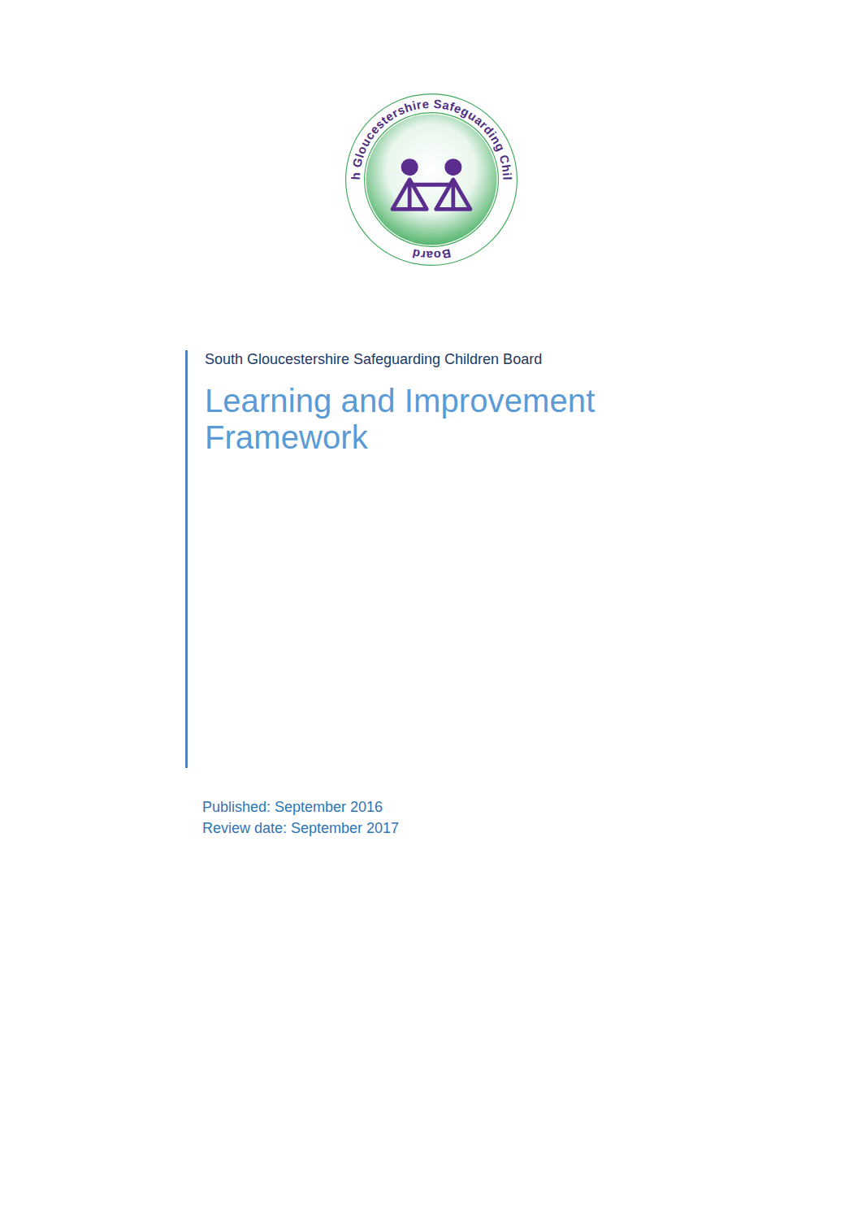South Gloucestershire Safeguarding Children Board
South Gloucestershire Safeguarding Children Board
Learning and Improvement
Framework
Published: September 2016
Review date: September 2017